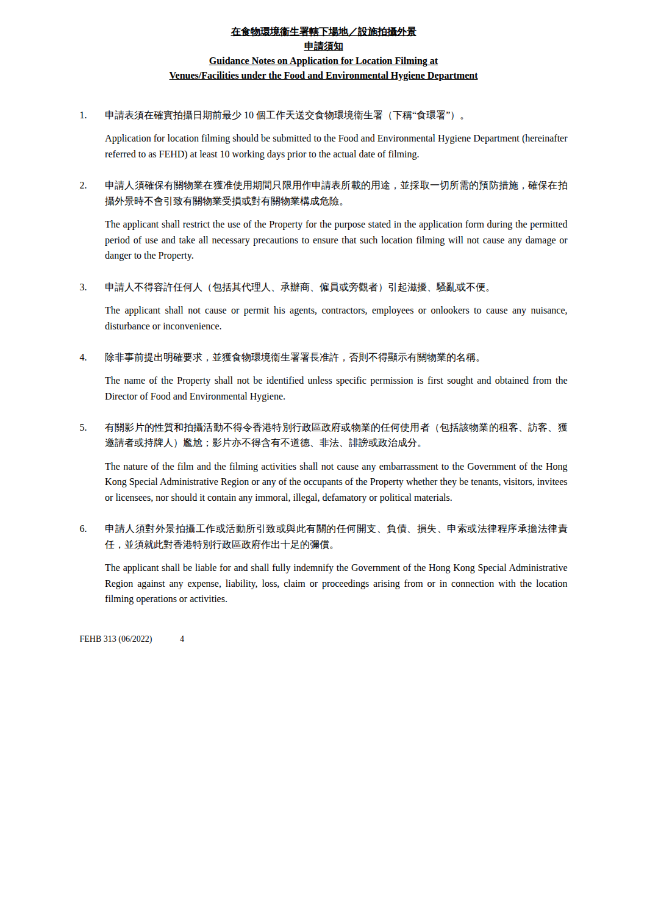在食物環境衞生署轄下場地／設施拍攝外景
申請須知
Guidance Notes on Application for Location Filming at
Venues/Facilities under the Food and Environmental Hygiene Department
申請表須在確實拍攝日期前最少 10 個工作天送交食物環境衞生署（下稱“食環署”）。
Application for location filming should be submitted to the Food and Environmental Hygiene Department (hereinafter referred to as FEHD) at least 10 working days prior to the actual date of filming.
申請人須確保有關物業在獲准使用期間只限用作申請表所載的用途，並採取一切所需的預防措施，確保在拍攝外景時不會引致有關物業受損或對有關物業構成危險。
The applicant shall restrict the use of the Property for the purpose stated in the application form during the permitted period of use and take all necessary precautions to ensure that such location filming will not cause any damage or danger to the Property.
申請人不得容許任何人（包括其代理人、承辦商、僱員或旁觀者）引起滋擾、騷亂或不便。
The applicant shall not cause or permit his agents, contractors, employees or onlookers to cause any nuisance, disturbance or inconvenience.
除非事前提出明確要求，並獲食物環境衞生署署長准許，否則不得顯示有關物業的名稱。
The name of the Property shall not be identified unless specific permission is first sought and obtained from the Director of Food and Environmental Hygiene.
有關影片的性質和拍攝活動不得令香港特別行政區政府或物業的任何使用者（包括該物業的租客、訪客、獲邀請者或持牌人）尷尬；影片亦不得含有不道德、非法、誹謗或政治成分。
The nature of the film and the filming activities shall not cause any embarrassment to the Government of the Hong Kong Special Administrative Region or any of the occupants of the Property whether they be tenants, visitors, invitees or licensees, nor should it contain any immoral, illegal, defamatory or political materials.
申請人須對外景拍攝工作或活動所引致或與此有關的任何開支、負債、損失、申索或法律程序承擔法律責任，並須就此對香港特別行政區政府作出十足的彌償。
The applicant shall be liable for and shall fully indemnify the Government of the Hong Kong Special Administrative Region against any expense, liability, loss, claim or proceedings arising from or in connection with the location filming operations or activities.
FEHB 313 (06/2022) 4